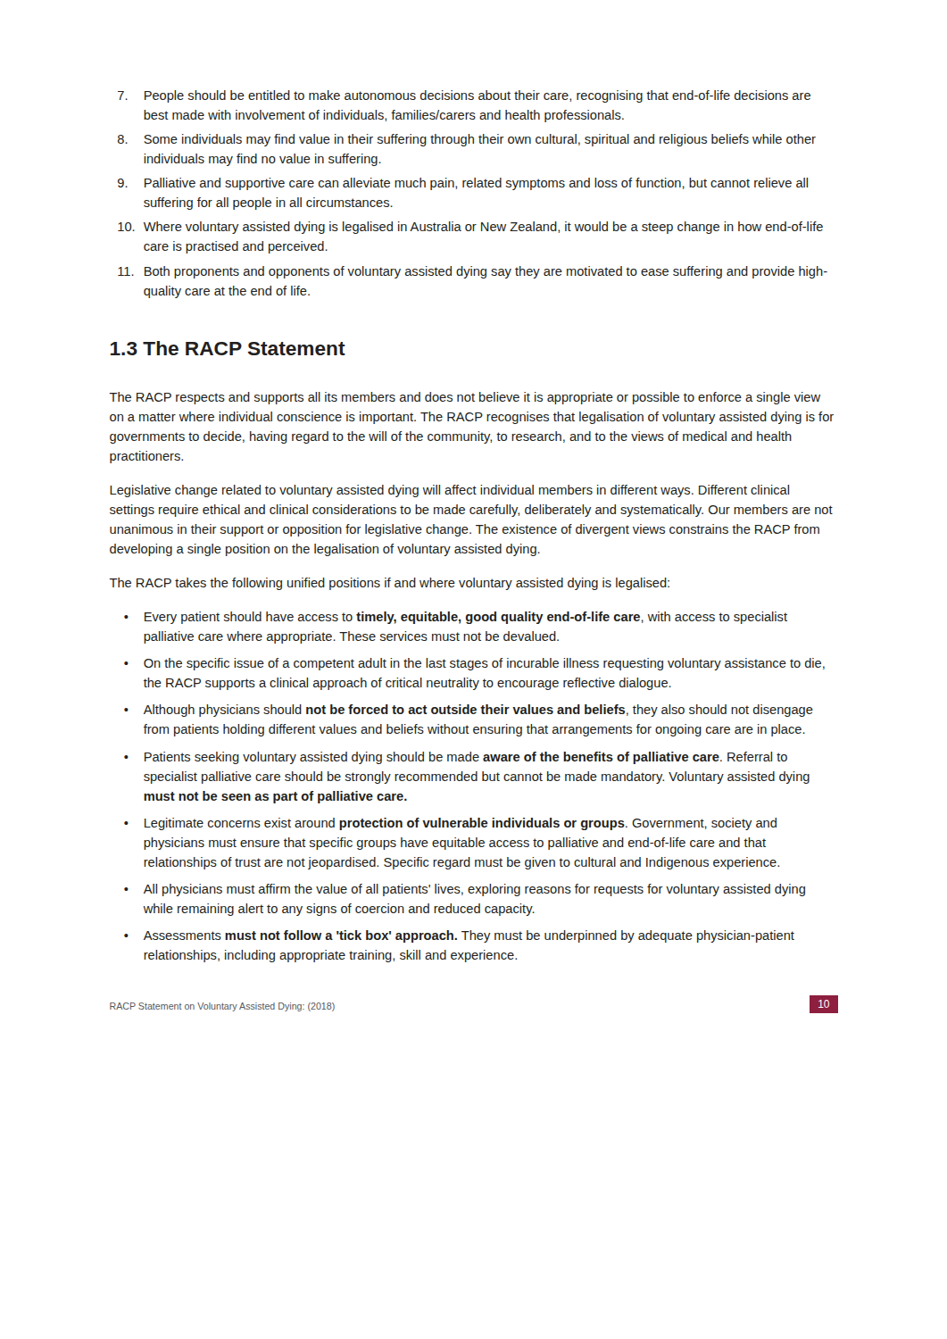People should be entitled to make autonomous decisions about their care, recognising that end-of-life decisions are best made with involvement of individuals, families/carers and health professionals.
Some individuals may find value in their suffering through their own cultural, spiritual and religious beliefs while other individuals may find no value in suffering.
Palliative and supportive care can alleviate much pain, related symptoms and loss of function, but cannot relieve all suffering for all people in all circumstances.
Where voluntary assisted dying is legalised in Australia or New Zealand, it would be a steep change in how end-of-life care is practised and perceived.
Both proponents and opponents of voluntary assisted dying say they are motivated to ease suffering and provide high-quality care at the end of life.
1.3 The RACP Statement
The RACP respects and supports all its members and does not believe it is appropriate or possible to enforce a single view on a matter where individual conscience is important. The RACP recognises that legalisation of voluntary assisted dying is for governments to decide, having regard to the will of the community, to research, and to the views of medical and health practitioners.
Legislative change related to voluntary assisted dying will affect individual members in different ways. Different clinical settings require ethical and clinical considerations to be made carefully, deliberately and systematically. Our members are not unanimous in their support or opposition for legislative change. The existence of divergent views constrains the RACP from developing a single position on the legalisation of voluntary assisted dying.
The RACP takes the following unified positions if and where voluntary assisted dying is legalised:
Every patient should have access to timely, equitable, good quality end-of-life care, with access to specialist palliative care where appropriate. These services must not be devalued.
On the specific issue of a competent adult in the last stages of incurable illness requesting voluntary assistance to die, the RACP supports a clinical approach of critical neutrality to encourage reflective dialogue.
Although physicians should not be forced to act outside their values and beliefs, they also should not disengage from patients holding different values and beliefs without ensuring that arrangements for ongoing care are in place.
Patients seeking voluntary assisted dying should be made aware of the benefits of palliative care. Referral to specialist palliative care should be strongly recommended but cannot be made mandatory. Voluntary assisted dying must not be seen as part of palliative care.
Legitimate concerns exist around protection of vulnerable individuals or groups. Government, society and physicians must ensure that specific groups have equitable access to palliative and end-of-life care and that relationships of trust are not jeopardised. Specific regard must be given to cultural and Indigenous experience.
All physicians must affirm the value of all patients' lives, exploring reasons for requests for voluntary assisted dying while remaining alert to any signs of coercion and reduced capacity.
Assessments must not follow a 'tick box' approach. They must be underpinned by adequate physician-patient relationships, including appropriate training, skill and experience.
RACP Statement on Voluntary Assisted Dying: (2018) 10